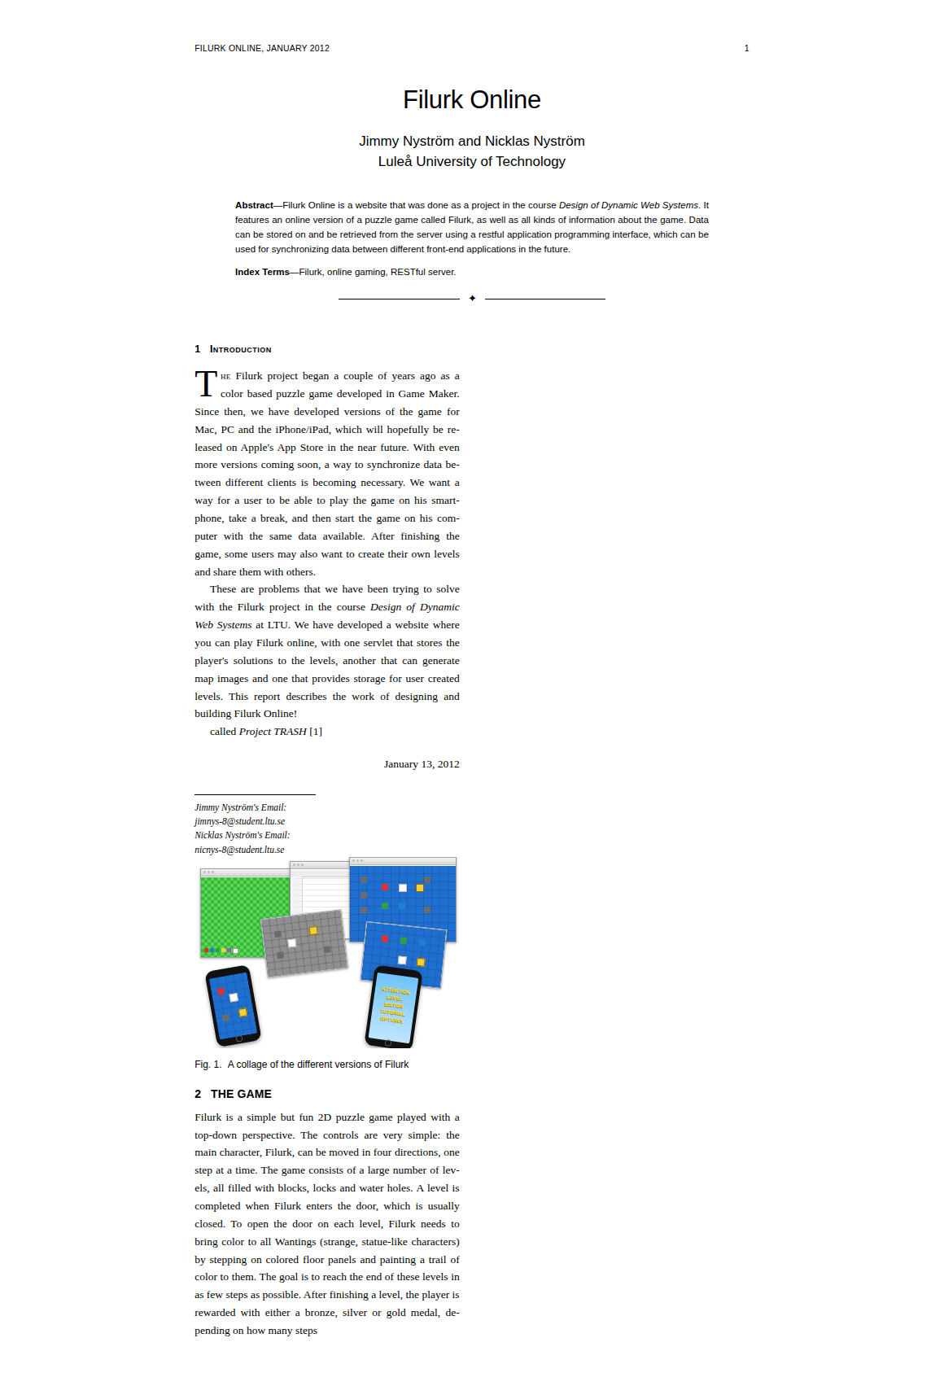FILURK ONLINE, JANUARY 2012 1
Filurk Online
Jimmy Nyström and Nicklas Nyström
Luleå University of Technology
Abstract—Filurk Online is a website that was done as a project in the course Design of Dynamic Web Systems. It features an online version of a puzzle game called Filurk, as well as all kinds of information about the game. Data can be stored on and be retrieved from the server using a restful application programming interface, which can be used for synchronizing data between different front-end applications in the future.
Index Terms—Filurk, online gaming, RESTful server.
✦
1 Introduction
The Filurk project began a couple of years ago as a color based puzzle game developed in Game Maker. Since then, we have developed versions of the game for Mac, PC and the iPhone/iPad, which will hopefully be released on Apple's App Store in the near future. With even more versions coming soon, a way to synchronize data between different clients is becoming necessary. We want a way for a user to be able to play the game on his smartphone, take a break, and then start the game on his computer with the same data available. After finishing the game, some users may also want to create their own levels and share them with others.
These are problems that we have been trying to solve with the Filurk project in the course Design of Dynamic Web Systems at LTU. We have developed a website where you can play Filurk online, with one servlet that stores the player's solutions to the levels, another that can generate map images and one that provides storage for user created levels. This report describes the work of designing and building Filurk Online!
called Project TRASH [1]
January 13, 2012
Jimmy Nyström's Email: jimnys-8@student.ltu.se
Nicklas Nyström's Email: nicnys-8@student.ltu.se
ATTENTION
LEVEL EDITOR
TUTORIAL
OPTIONS
Fig. 1. A collage of the different versions of Filurk
2 THE GAME
Filurk is a simple but fun 2D puzzle game played with a top-down perspective. The controls are very simple: the main character, Filurk, can be moved in four directions, one step at a time. The game consists of a large number of levels, all filled with blocks, locks and water holes. A level is completed when Filurk enters the door, which is usually closed. To open the door on each level, Filurk needs to bring color to all Wantings (strange, statue-like characters) by stepping on colored floor panels and painting a trail of color to them. The goal is to reach the end of these levels in as few steps as possible. After finishing a level, the player is rewarded with either a bronze, silver or gold medal, depending on how many steps